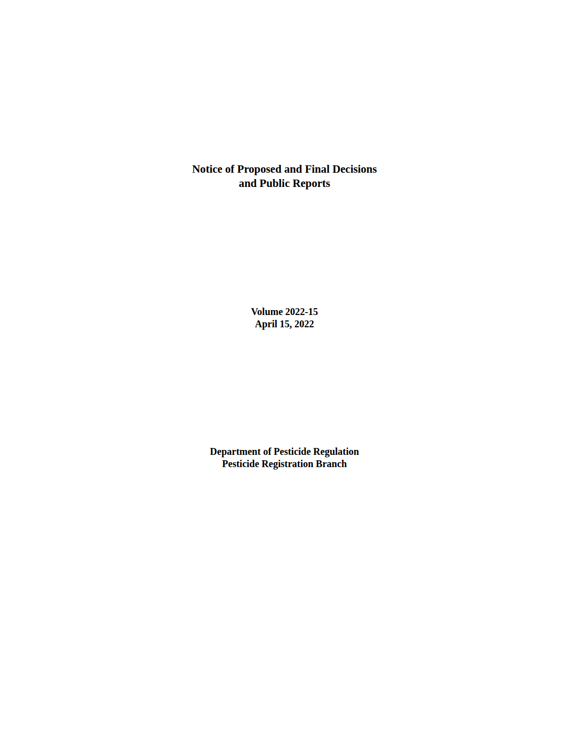Notice of Proposed and Final Decisions
and Public Reports
Volume 2022-15
April 15, 2022
Department of Pesticide Regulation
Pesticide Registration Branch